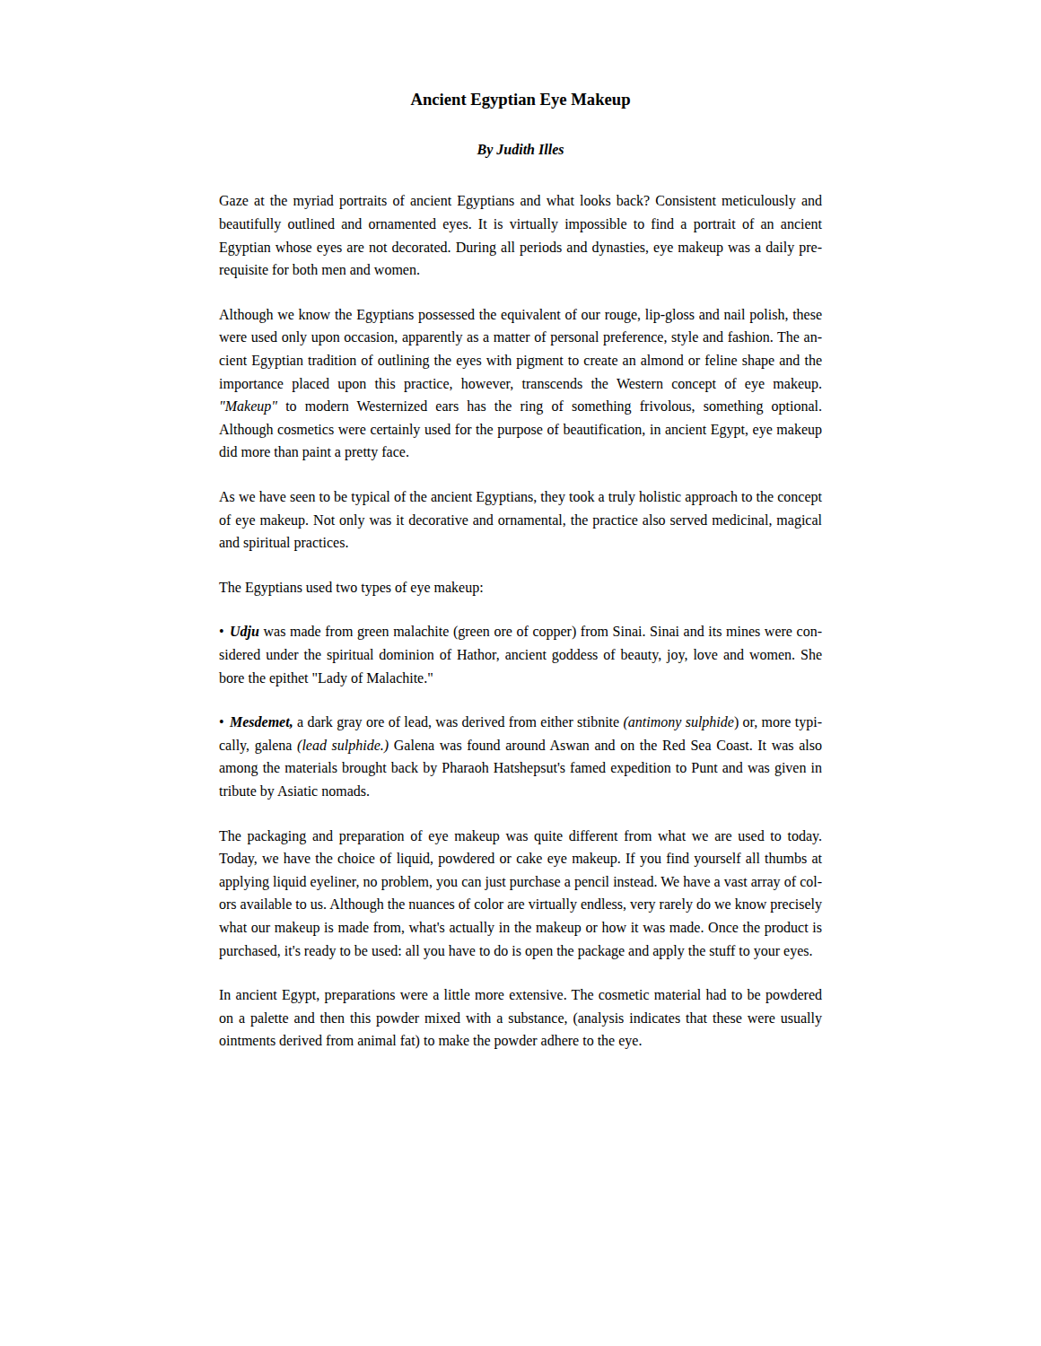Ancient Egyptian Eye Makeup
By Judith Illes
Gaze at the myriad portraits of ancient Egyptians and what looks back? Consistent meticulously and beautifully outlined and ornamented eyes. It is virtually impossible to find a portrait of an ancient Egyptian whose eyes are not decorated. During all periods and dynasties, eye makeup was a daily prerequisite for both men and women.
Although we know the Egyptians possessed the equivalent of our rouge, lip-gloss and nail polish, these were used only upon occasion, apparently as a matter of personal preference, style and fashion. The ancient Egyptian tradition of outlining the eyes with pigment to create an almond or feline shape and the importance placed upon this practice, however, transcends the Western concept of eye makeup. "Makeup" to modern Westernized ears has the ring of something frivolous, something optional. Although cosmetics were certainly used for the purpose of beautification, in ancient Egypt, eye makeup did more than paint a pretty face.
As we have seen to be typical of the ancient Egyptians, they took a truly holistic approach to the concept of eye makeup. Not only was it decorative and ornamental, the practice also served medicinal, magical and spiritual practices.
The Egyptians used two types of eye makeup:
Udju was made from green malachite (green ore of copper) from Sinai. Sinai and its mines were considered under the spiritual dominion of Hathor, ancient goddess of beauty, joy, love and women. She bore the epithet "Lady of Malachite."
Mesdemet, a dark gray ore of lead, was derived from either stibnite (antimony sulphide) or, more typically, galena (lead sulphide.) Galena was found around Aswan and on the Red Sea Coast. It was also among the materials brought back by Pharaoh Hatshepsut's famed expedition to Punt and was given in tribute by Asiatic nomads.
The packaging and preparation of eye makeup was quite different from what we are used to today. Today, we have the choice of liquid, powdered or cake eye makeup. If you find yourself all thumbs at applying liquid eyeliner, no problem, you can just purchase a pencil instead. We have a vast array of colors available to us. Although the nuances of color are virtually endless, very rarely do we know precisely what our makeup is made from, what's actually in the makeup or how it was made. Once the product is purchased, it's ready to be used: all you have to do is open the package and apply the stuff to your eyes.
In ancient Egypt, preparations were a little more extensive. The cosmetic material had to be powdered on a palette and then this powder mixed with a substance, (analysis indicates that these were usually ointments derived from animal fat) to make the powder adhere to the eye.